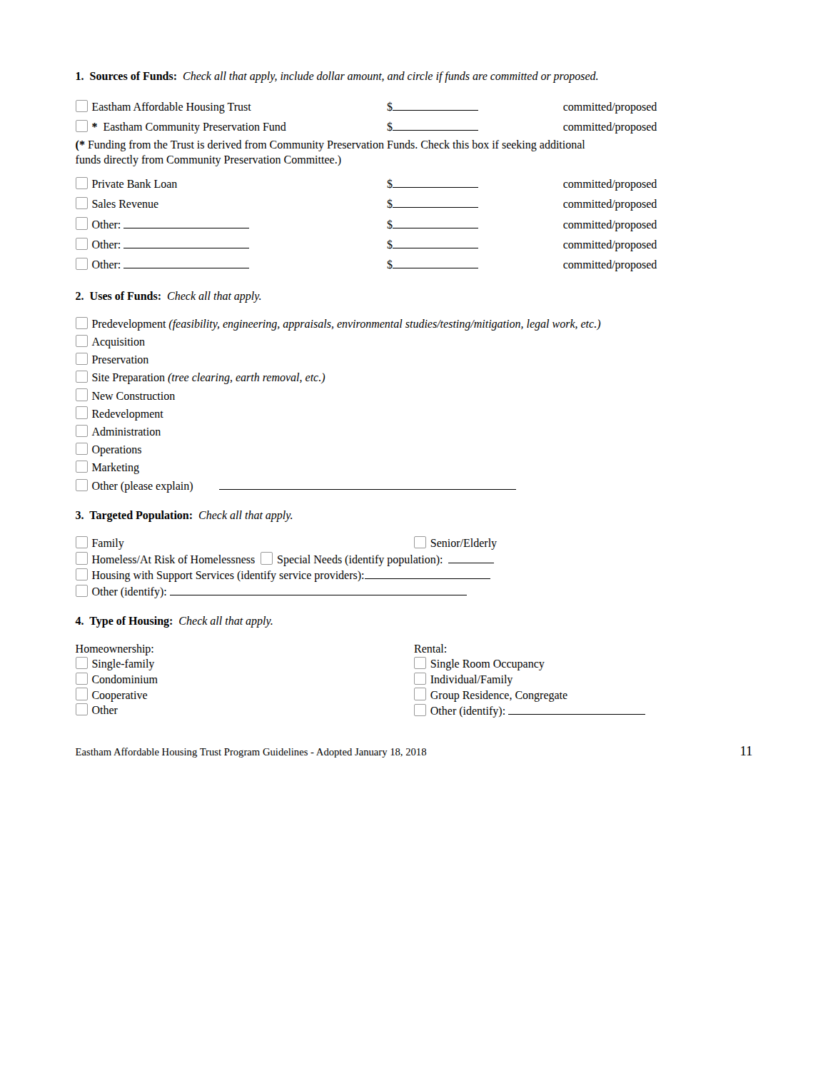1. Sources of Funds: Check all that apply, include dollar amount, and circle if funds are committed or proposed.
| Eastham Affordable Housing Trust | $ | committed/proposed |
| * Eastham Community Preservation Fund | $ | committed/proposed |
(* Funding from the Trust is derived from Community Preservation Funds. Check this box if seeking additional
funds directly from Community Preservation Committee.)
| Private Bank Loan | $ | committed/proposed |
| Sales Revenue | $ | committed/proposed |
| Other: | $ | committed/proposed |
| Other: | $ | committed/proposed |
| Other: | $ | committed/proposed |
2. Uses of Funds: Check all that apply.
Predevelopment (feasibility, engineering, appraisals, environmental studies/testing/mitigation, legal work, etc.)
Acquisition
Preservation
Site Preparation (tree clearing, earth removal, etc.)
New Construction
Redevelopment
Administration
Operations
Marketing
Other (please explain)
3. Targeted Population: Check all that apply.
| Family | Senior/Elderly |
Homeless/At Risk of Homelessness Special Needs (identify population):
Housing with Support Services (identify service providers):
Other (identify):
4. Type of Housing: Check all that apply.
| Homeownership: | Rental: |
| Single-family | Single Room Occupancy |
| Condominium | Individual/Family |
| Cooperative | Group Residence, Congregate |
| Other | Other (identify): |
Eastham Affordable Housing Trust Program Guidelines - Adopted January 18, 2018 11